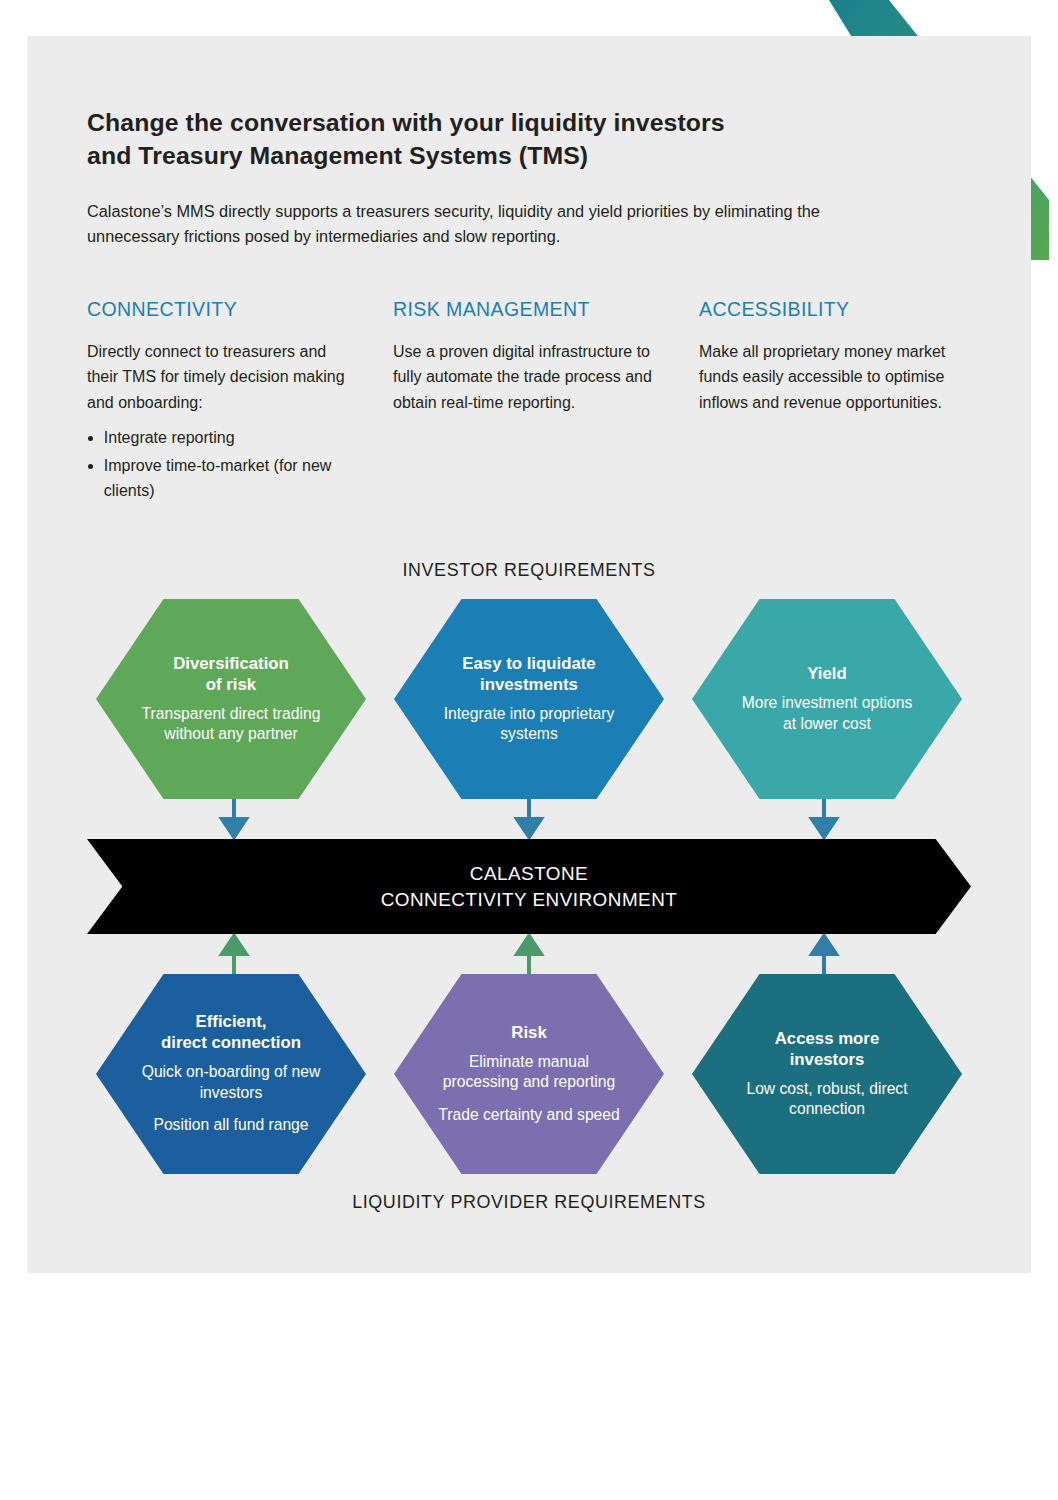Change the conversation with your liquidity investors
and Treasury Management Systems (TMS)
Calastone’s MMS directly supports a treasurers security, liquidity and yield priorities by eliminating the unnecessary frictions posed by intermediaries and slow reporting.
Connectivity
Directly connect to treasurers and their TMS for timely decision making and onboarding:
Integrate reporting
Improve time-to-market (for new clients)
Risk Management
Use a proven digital infrastructure to fully automate the trade process and obtain real-time reporting.
Accessibility
Make all proprietary money market funds easily accessible to optimise inflows and revenue opportunities.
INVESTOR REQUIREMENTS
Diversification
of risk
Transparent direct trading without any partner
Easy to liquidate
investments
Integrate into proprietary systems
Yield
More investment options at lower cost
CALASTONE CONNECTIVITY ENVIRONMENT
Efficient,
direct connection
Quick on-boarding of new investors
Position all fund range
Risk
Eliminate manual processing and reporting
Trade certainty and speed
Access more
investors
Low cost, robust, direct connection
LIQUIDITY PROVIDER REQUIREMENTS